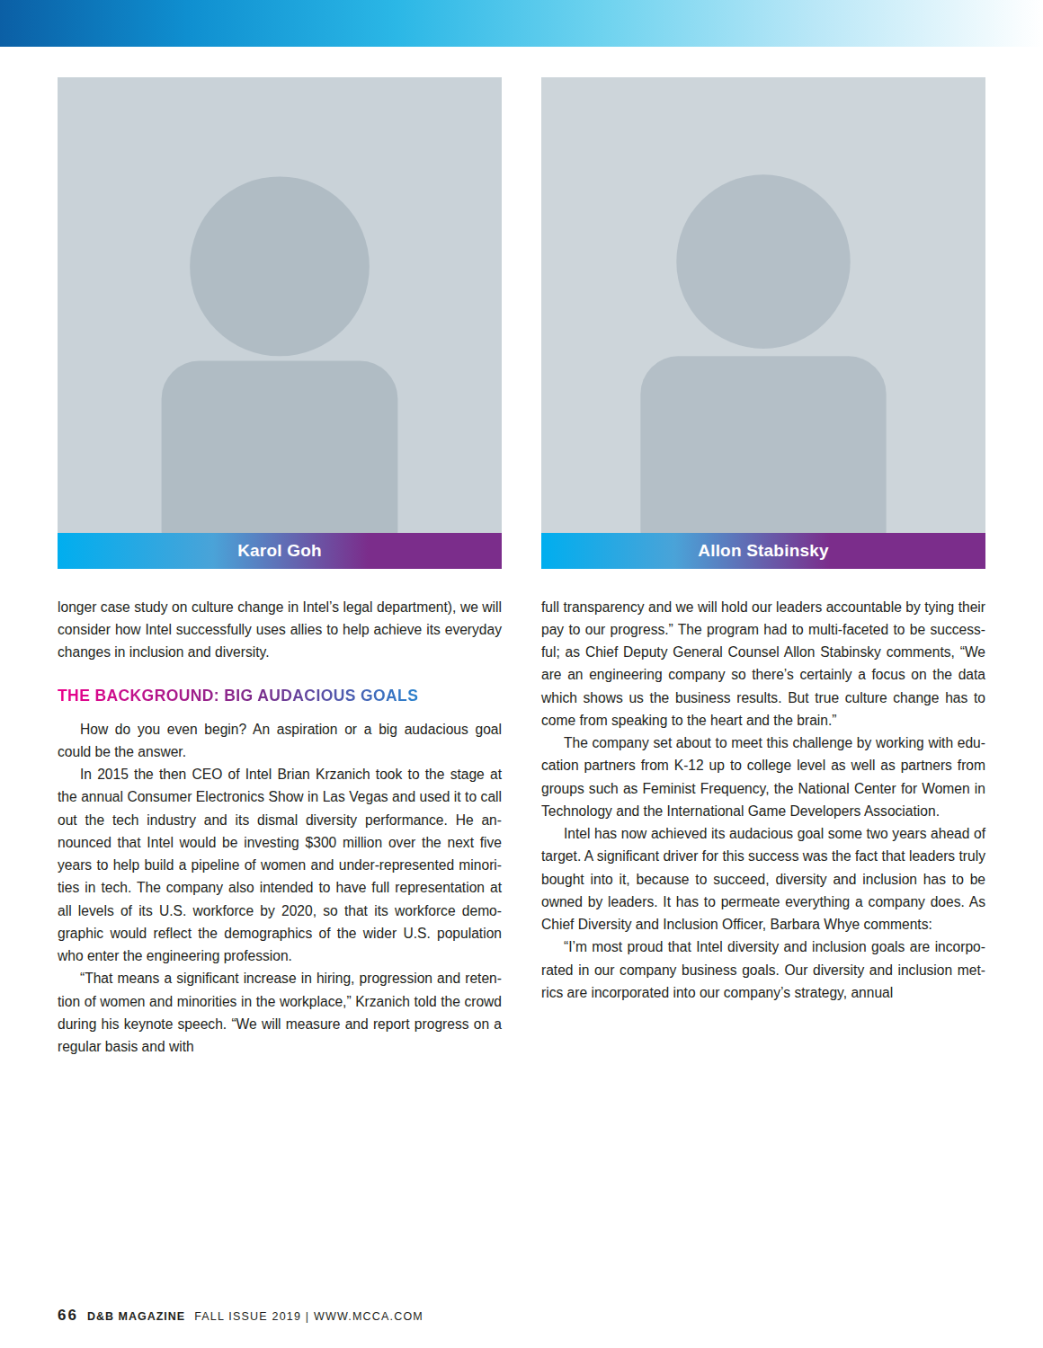Karol Goh
Allon Stabinsky
longer case study on culture change in Intel’s legal department), we will consider how Intel successfully uses allies to help achieve its everyday changes in inclusion and diversity.
The Background: Big Audacious Goals
How do you even begin? An aspiration or a big audacious goal could be the answer.
In 2015 the then CEO of Intel Brian Krzanich took to the stage at the annual Consumer Electronics Show in Las Vegas and used it to call out the tech industry and its dismal diversity performance. He announced that Intel would be investing $300 million over the next five years to help build a pipeline of women and under-represented minorities in tech. The company also intended to have full representation at all levels of its U.S. workforce by 2020, so that its workforce demographic would reflect the demographics of the wider U.S. population who enter the engineering profession.
“That means a significant increase in hiring, progression and retention of women and minorities in the workplace,” Krzanich told the crowd during his keynote speech. “We will measure and report progress on a regular basis and with
full transparency and we will hold our leaders accountable by tying their pay to our progress.” The program had to multi-faceted to be successful; as Chief Deputy General Counsel Allon Stabinsky comments, “We are an engineering company so there’s certainly a focus on the data which shows us the business results. But true culture change has to come from speaking to the heart and the brain.”
The company set about to meet this challenge by working with education partners from K-12 up to college level as well as partners from groups such as Feminist Frequency, the National Center for Women in Technology and the International Game Developers Association.
Intel has now achieved its audacious goal some two years ahead of target. A significant driver for this success was the fact that leaders truly bought into it, because to succeed, diversity and inclusion has to be owned by leaders. It has to permeate everything a company does. As Chief Diversity and Inclusion Officer, Barbara Whye comments:
“I’m most proud that Intel diversity and inclusion goals are incorporated in our company business goals. Our diversity and inclusion metrics are incorporated into our company’s strategy, annual
66 D&B MAGAZINE FALL ISSUE 2019 | WWW.MCCA.COM